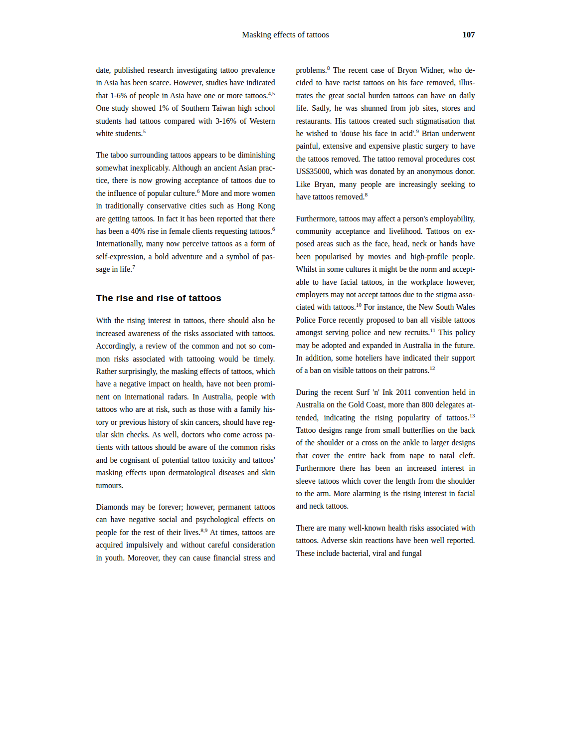Masking effects of tattoos 107
date, published research investigating tattoo prevalence in Asia has been scarce. However, studies have indicated that 1-6% of people in Asia have one or more tattoos.4,5 One study showed 1% of Southern Taiwan high school students had tattoos compared with 3-16% of Western white students.5
The taboo surrounding tattoos appears to be diminishing somewhat inexplicably. Although an ancient Asian practice, there is now growing acceptance of tattoos due to the influence of popular culture.6 More and more women in traditionally conservative cities such as Hong Kong are getting tattoos. In fact it has been reported that there has been a 40% rise in female clients requesting tattoos.6 Internationally, many now perceive tattoos as a form of self-expression, a bold adventure and a symbol of passage in life.7
The rise and rise of tattoos
With the rising interest in tattoos, there should also be increased awareness of the risks associated with tattoos. Accordingly, a review of the common and not so common risks associated with tattooing would be timely. Rather surprisingly, the masking effects of tattoos, which have a negative impact on health, have not been prominent on international radars. In Australia, people with tattoos who are at risk, such as those with a family history or previous history of skin cancers, should have regular skin checks. As well, doctors who come across patients with tattoos should be aware of the common risks and be cognisant of potential tattoo toxicity and tattoos' masking effects upon dermatological diseases and skin tumours.
Diamonds may be forever; however, permanent tattoos can have negative social and psychological effects on people for the rest of their lives.8,9 At times, tattoos are acquired impulsively and without careful consideration in youth. Moreover, they can cause financial stress and problems.8 The recent case of Bryon Widner, who decided to have racist tattoos on his face removed, illustrates the great social burden tattoos can have on daily life. Sadly, he was shunned from job sites, stores and restaurants. His tattoos created such stigmatisation that he wished to 'douse his face in acid'.9 Brian underwent painful, extensive and expensive plastic surgery to have the tattoos removed. The tattoo removal procedures cost US$35000, which was donated by an anonymous donor. Like Bryan, many people are increasingly seeking to have tattoos removed.8
Furthermore, tattoos may affect a person's employability, community acceptance and livelihood. Tattoos on exposed areas such as the face, head, neck or hands have been popularised by movies and high-profile people. Whilst in some cultures it might be the norm and acceptable to have facial tattoos, in the workplace however, employers may not accept tattoos due to the stigma associated with tattoos.10 For instance, the New South Wales Police Force recently proposed to ban all visible tattoos amongst serving police and new recruits.11 This policy may be adopted and expanded in Australia in the future. In addition, some hoteliers have indicated their support of a ban on visible tattoos on their patrons.12
During the recent Surf 'n' Ink 2011 convention held in Australia on the Gold Coast, more than 800 delegates attended, indicating the rising popularity of tattoos.13 Tattoo designs range from small butterflies on the back of the shoulder or a cross on the ankle to larger designs that cover the entire back from nape to natal cleft. Furthermore there has been an increased interest in sleeve tattoos which cover the length from the shoulder to the arm. More alarming is the rising interest in facial and neck tattoos.
There are many well-known health risks associated with tattoos. Adverse skin reactions have been well reported. These include bacterial, viral and fungal